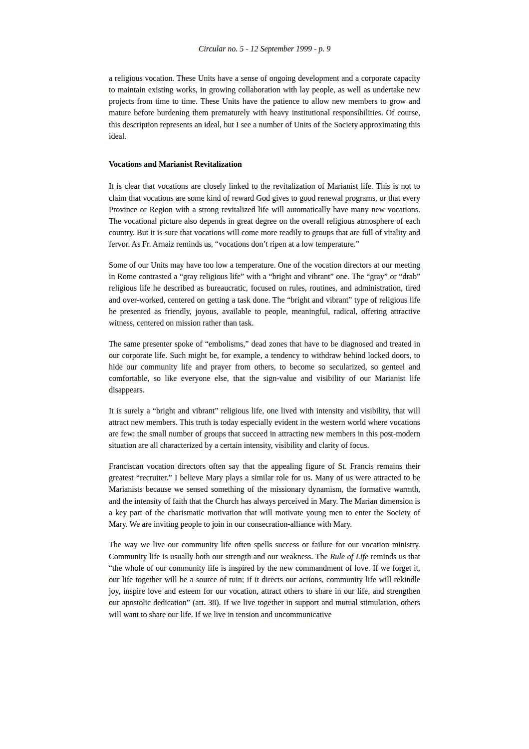Circular no. 5 - 12 September 1999 - p. 9
a religious vocation. These Units have a sense of ongoing development and a corporate capacity to maintain existing works, in growing collaboration with lay people, as well as undertake new projects from time to time. These Units have the patience to allow new members to grow and mature before burdening them prematurely with heavy institutional responsibilities. Of course, this description represents an ideal, but I see a number of Units of the Society approximating this ideal.
Vocations and Marianist Revitalization
It is clear that vocations are closely linked to the revitalization of Marianist life. This is not to claim that vocations are some kind of reward God gives to good renewal programs, or that every Province or Region with a strong revitalized life will automatically have many new vocations. The vocational picture also depends in great degree on the overall religious atmosphere of each country. But it is sure that vocations will come more readily to groups that are full of vitality and fervor. As Fr. Arnaiz reminds us, “vocations don’t ripen at a low temperature.”
Some of our Units may have too low a temperature. One of the vocation directors at our meeting in Rome contrasted a “gray religious life” with a “bright and vibrant” one. The “gray” or “drab” religious life he described as bureaucratic, focused on rules, routines, and administration, tired and over-worked, centered on getting a task done. The “bright and vibrant” type of religious life he presented as friendly, joyous, available to people, meaningful, radical, offering attractive witness, centered on mission rather than task.
The same presenter spoke of “embolisms,” dead zones that have to be diagnosed and treated in our corporate life. Such might be, for example, a tendency to withdraw behind locked doors, to hide our community life and prayer from others, to become so secularized, so genteel and comfortable, so like everyone else, that the sign-value and visibility of our Marianist life disappears.
It is surely a “bright and vibrant” religious life, one lived with intensity and visibility, that will attract new members. This truth is today especially evident in the western world where vocations are few: the small number of groups that succeed in attracting new members in this post-modern situation are all characterized by a certain intensity, visibility and clarity of focus.
Franciscan vocation directors often say that the appealing figure of St. Francis remains their greatest “recruiter.” I believe Mary plays a similar role for us. Many of us were attracted to be Marianists because we sensed something of the missionary dynamism, the formative warmth, and the intensity of faith that the Church has always perceived in Mary. The Marian dimension is a key part of the charismatic motivation that will motivate young men to enter the Society of Mary. We are inviting people to join in our consecration-alliance with Mary.
The way we live our community life often spells success or failure for our vocation ministry. Community life is usually both our strength and our weakness. The Rule of Life reminds us that “the whole of our community life is inspired by the new commandment of love. If we forget it, our life together will be a source of ruin; if it directs our actions, community life will rekindle joy, inspire love and esteem for our vocation, attract others to share in our life, and strengthen our apostolic dedication” (art. 38). If we live together in support and mutual stimulation, others will want to share our life. If we live in tension and uncommunicative